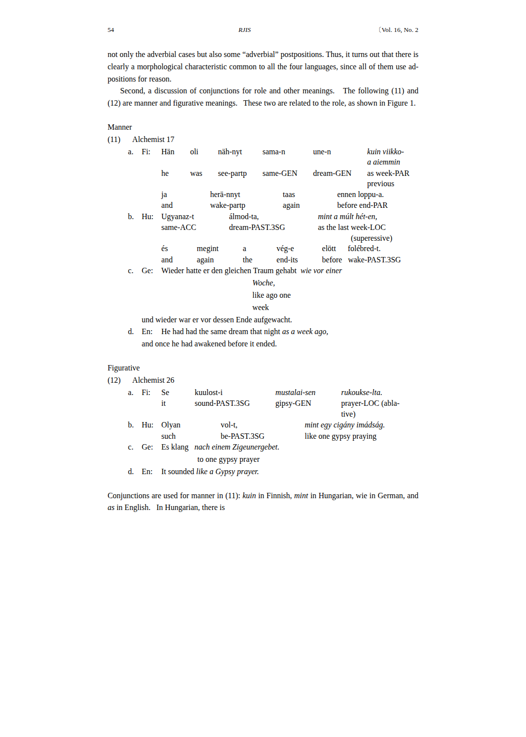54 RJIS 〔Vol. 16, No. 2
not only the adverbial cases but also some “adverbial” postpositions. Thus, it turns out that there is clearly a morphological characteristic common to all the four languages, since all of them use adpositions for reason.
Second, a discussion of conjunctions for role and other meanings. The following (11) and (12) are manner and figurative meanings. These two are related to the role, as shown in Figure 1.
Manner
(11) Alchemist 17
a. Fi: Hän oli näh-nyt sama-n une-n kuin viikko-
a aiemmin he was see-partp same-GEN dream-GEN as week-PAR
previous
ja herä-nnyt taas ennen loppu-a. and wake-partp again before end-PAR
b. Hu: Ugyanaz-t álmod-ta, mint a múlt hét-en, same-ACC dream-PAST.3SG as the last week-LOC
(superessive)
és megint a vég-e elött folébred-t. and again the end-its before wake-PAST.3SG
c. Ge: Wieder hatte er den gleichen Traum gehabt wie vor einer
Woche,
like ago one
week
und wieder war er vor dessen Ende aufgewacht.
d. En: He had had the same dream that night as a week ago,
and once he had awakened before it ended.
Figurative
(12) Alchemist 26
a. Fi: Se kuulost-i mustalai-sen rukoukse-lta. it sound-PAST.3SG gipsy-GEN prayer-LOC (abla-
tive)
b. Hu: Olyan vol-t, mint egy cigány imádság. such be-PAST.3SG like one gypsy praying
c. Ge: Es klang nach einem Zigeunergebet.
to one gypsy prayer
d. En: It sounded like a Gypsy prayer.
Conjunctions are used for manner in (11): kuin in Finnish, mint in Hungarian, wie in German, and as in English. In Hungarian, there is